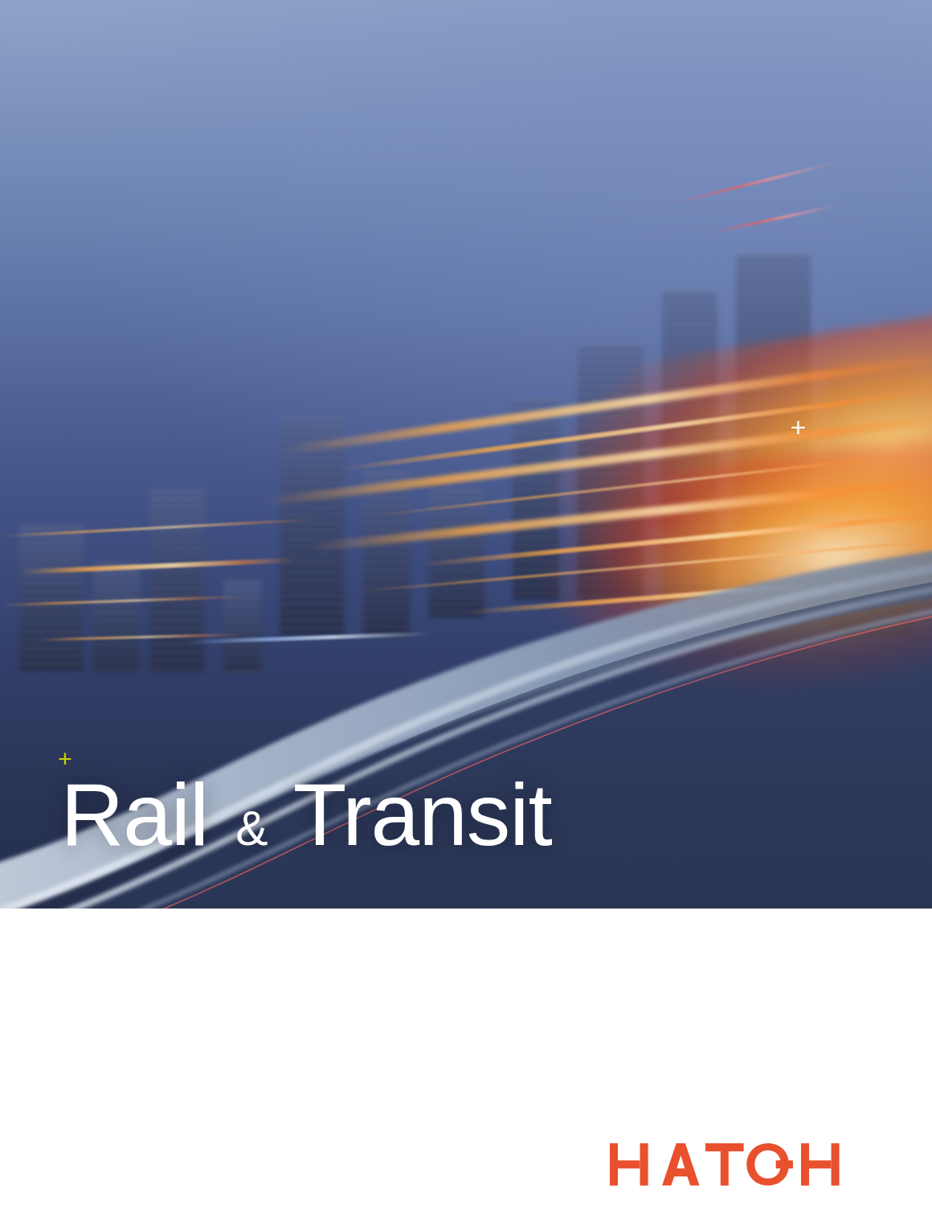+ +
Rail & Transit